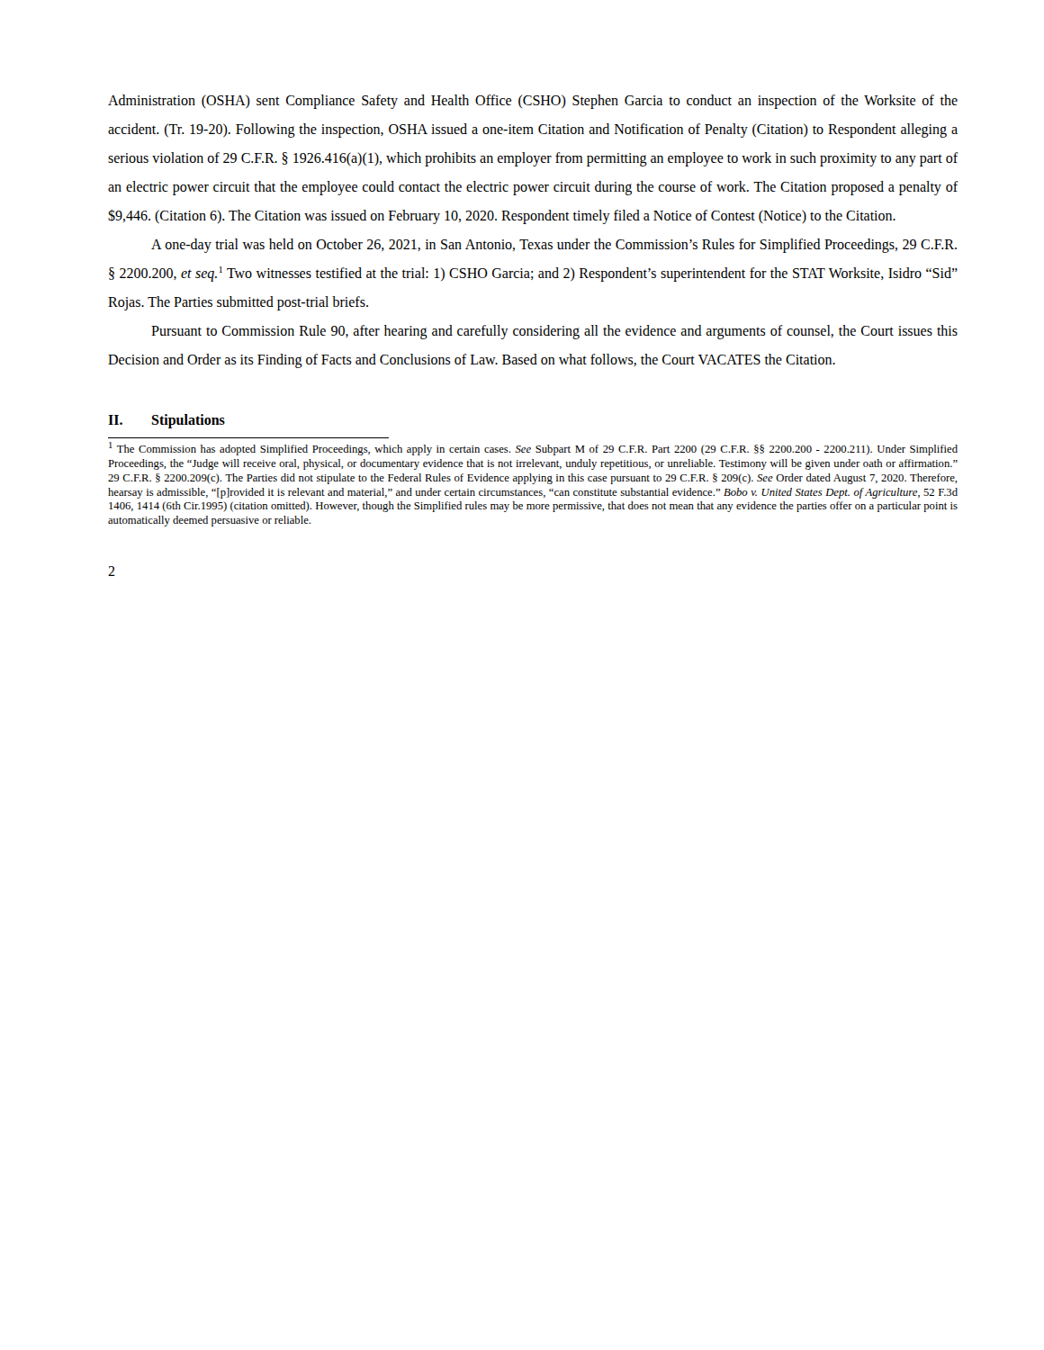Administration (OSHA) sent Compliance Safety and Health Office (CSHO) Stephen Garcia to conduct an inspection of the Worksite of the accident. (Tr. 19-20). Following the inspection, OSHA issued a one-item Citation and Notification of Penalty (Citation) to Respondent alleging a serious violation of 29 C.F.R. § 1926.416(a)(1), which prohibits an employer from permitting an employee to work in such proximity to any part of an electric power circuit that the employee could contact the electric power circuit during the course of work. The Citation proposed a penalty of $9,446. (Citation 6). The Citation was issued on February 10, 2020. Respondent timely filed a Notice of Contest (Notice) to the Citation.
A one-day trial was held on October 26, 2021, in San Antonio, Texas under the Commission’s Rules for Simplified Proceedings, 29 C.F.R. § 2200.200, et seq.1 Two witnesses testified at the trial: 1) CSHO Garcia; and 2) Respondent’s superintendent for the STAT Worksite, Isidro “Sid” Rojas. The Parties submitted post-trial briefs.
Pursuant to Commission Rule 90, after hearing and carefully considering all the evidence and arguments of counsel, the Court issues this Decision and Order as its Finding of Facts and Conclusions of Law. Based on what follows, the Court VACATES the Citation.
II. Stipulations
1 The Commission has adopted Simplified Proceedings, which apply in certain cases. See Subpart M of 29 C.F.R. Part 2200 (29 C.F.R. §§ 2200.200 - 2200.211). Under Simplified Proceedings, the “Judge will receive oral, physical, or documentary evidence that is not irrelevant, unduly repetitious, or unreliable. Testimony will be given under oath or affirmation.” 29 C.F.R. § 2200.209(c). The Parties did not stipulate to the Federal Rules of Evidence applying in this case pursuant to 29 C.F.R. § 209(c). See Order dated August 7, 2020. Therefore, hearsay is admissible, “[p]rovided it is relevant and material,” and under certain circumstances, “can constitute substantial evidence.” Bobo v. United States Dept. of Agriculture, 52 F.3d 1406, 1414 (6th Cir.1995) (citation omitted). However, though the Simplified rules may be more permissive, that does not mean that any evidence the parties offer on a particular point is automatically deemed persuasive or reliable.
2